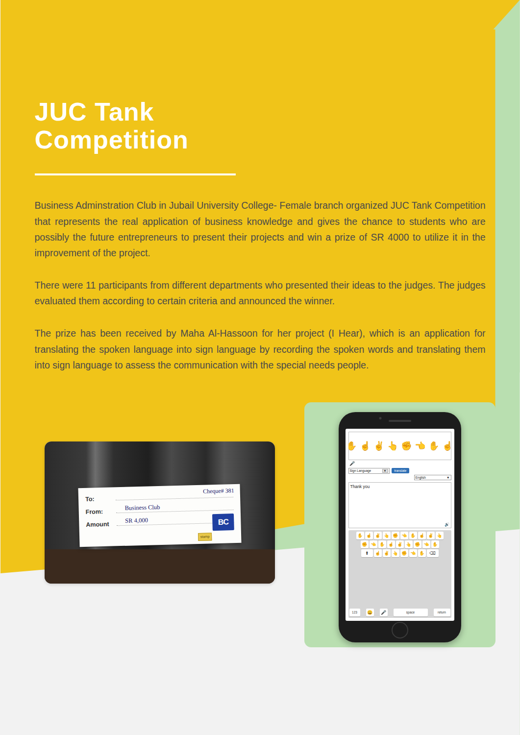JUC Tank
Competition
Business Adminstration Club in Jubail University College- Female branch organized JUC Tank Competition that represents the real application of business knowledge and gives the chance to students who are possibly the future entrepreneurs to present their projects and win a prize of SR 4000 to utilize it in the improvement of the project.
There were 11 participants from different departments who presented their ideas to the judges. The judges evaluated them according to certain criteria and announced the winner.
The prize has been received by Maha Al-Hassoon for her project (I Hear), which is an application for translating the spoken language into sign language by recording the spoken words and translating them into sign language to assess the communication with the special needs people.
Cheque# 381
To:
From:
Business Club
Amount
SR 4,000
BC
stamp
✋☝✌👆✊👈✋☝
🎤
Sign Language▼
translate
English▼
Thank you 🔊
✋
☝
✌
👆
✊
👈
✋
☝
✌
👆
✊
👈
✋
☝
✌
👆
✊
👈
✋
⬆
☝
✌
👆
✊
👈
✋
⌫
123
😀
🎤
space
return